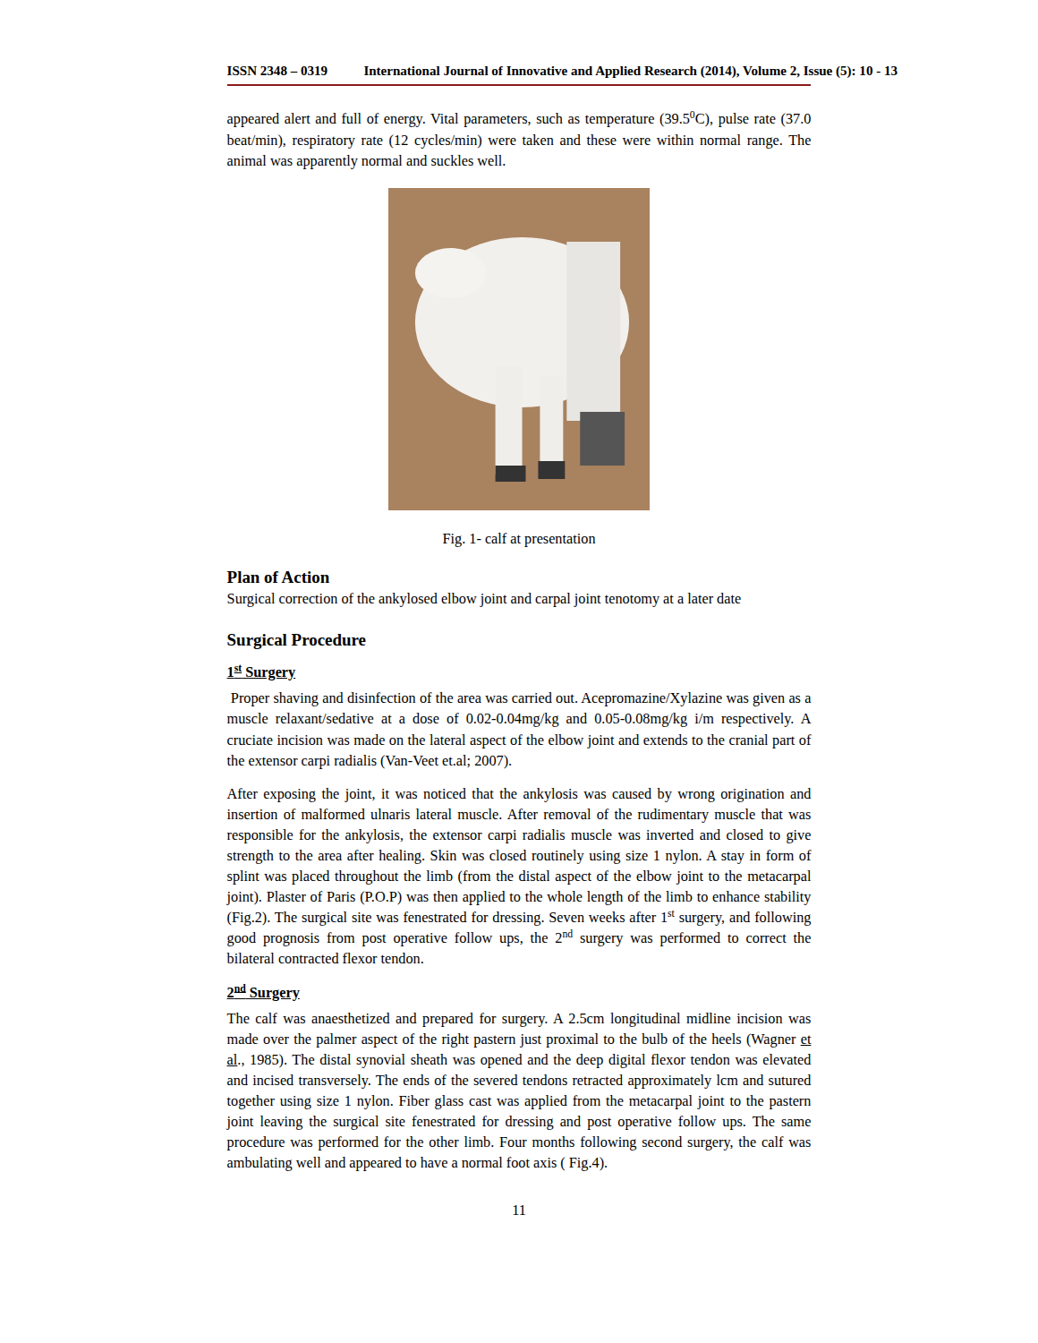ISSN 2348 – 0319 International Journal of Innovative and Applied Research (2014), Volume 2, Issue (5): 10 - 13
appeared alert and full of energy. Vital parameters, such as temperature (39.50C), pulse rate (37.0 beat/min), respiratory rate (12 cycles/min) were taken and these were within normal range. The animal was apparently normal and suckles well.
Fig. 1- calf at presentation
Plan of Action
Surgical correction of the ankylosed elbow joint and carpal joint tenotomy at a later date
Surgical Procedure
1st Surgery
Proper shaving and disinfection of the area was carried out. Acepromazine/Xylazine was given as a muscle relaxant/sedative at a dose of 0.02-0.04mg/kg and 0.05-0.08mg/kg i/m respectively. A cruciate incision was made on the lateral aspect of the elbow joint and extends to the cranial part of the extensor carpi radialis (Van-Veet et.al; 2007).
After exposing the joint, it was noticed that the ankylosis was caused by wrong origination and insertion of malformed ulnaris lateral muscle. After removal of the rudimentary muscle that was responsible for the ankylosis, the extensor carpi radialis muscle was inverted and closed to give strength to the area after healing. Skin was closed routinely using size 1 nylon. A stay in form of splint was placed throughout the limb (from the distal aspect of the elbow joint to the metacarpal joint). Plaster of Paris (P.O.P) was then applied to the whole length of the limb to enhance stability (Fig.2). The surgical site was fenestrated for dressing. Seven weeks after 1st surgery, and following good prognosis from post operative follow ups, the 2nd surgery was performed to correct the bilateral contracted flexor tendon.
2nd Surgery
The calf was anaesthetized and prepared for surgery. A 2.5cm longitudinal midline incision was made over the palmer aspect of the right pastern just proximal to the bulb of the heels (Wagner et al., 1985). The distal synovial sheath was opened and the deep digital flexor tendon was elevated and incised transversely. The ends of the severed tendons retracted approximately lcm and sutured together using size 1 nylon. Fiber glass cast was applied from the metacarpal joint to the pastern joint leaving the surgical site fenestrated for dressing and post operative follow ups. The same procedure was performed for the other limb. Four months following second surgery, the calf was ambulating well and appeared to have a normal foot axis ( Fig.4).
11